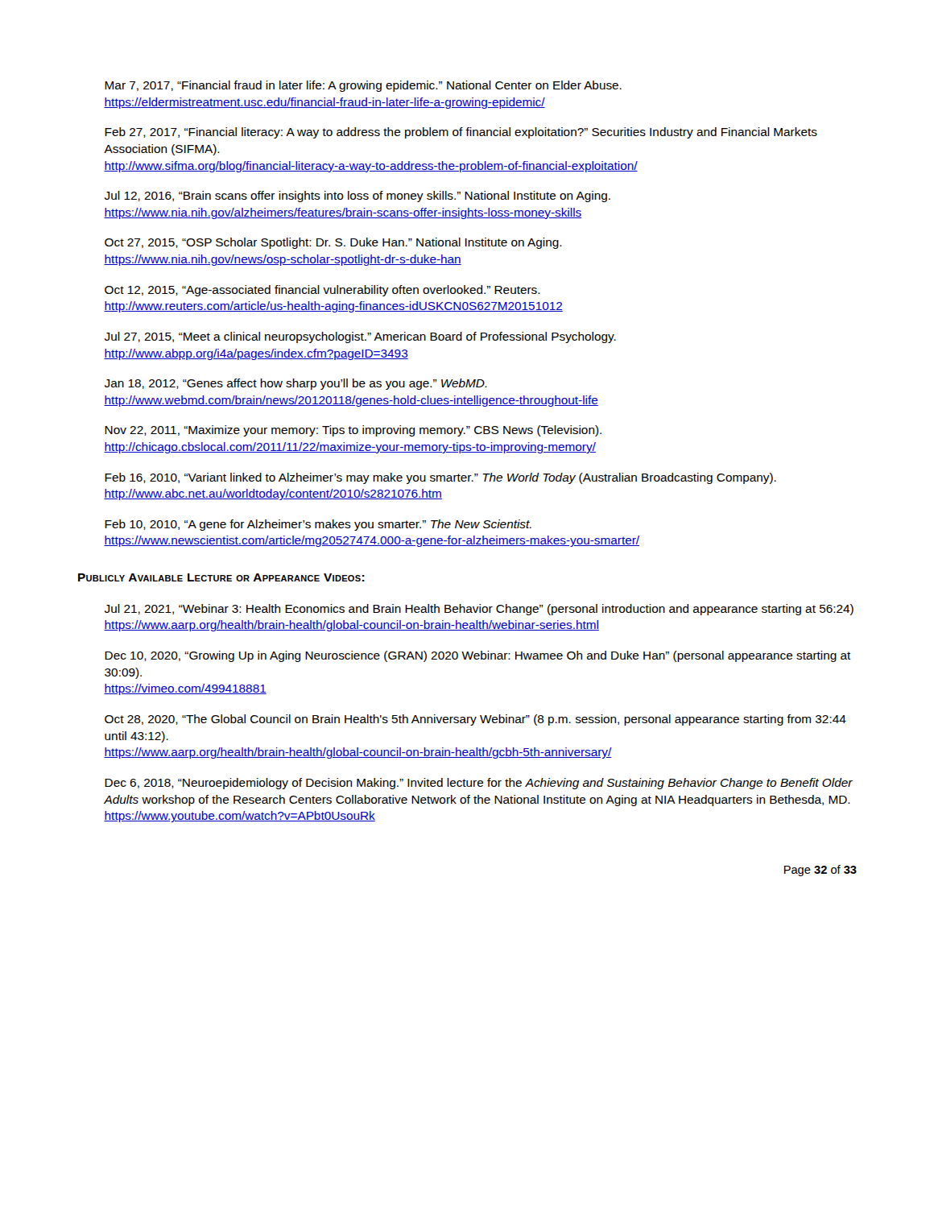Mar 7, 2017, “Financial fraud in later life: A growing epidemic.” National Center on Elder Abuse.
https://eldermistreatment.usc.edu/financial-fraud-in-later-life-a-growing-epidemic/
Feb 27, 2017, “Financial literacy: A way to address the problem of financial exploitation?” Securities Industry and Financial Markets Association (SIFMA).
http://www.sifma.org/blog/financial-literacy-a-way-to-address-the-problem-of-financial-exploitation/
Jul 12, 2016, “Brain scans offer insights into loss of money skills.” National Institute on Aging.
https://www.nia.nih.gov/alzheimers/features/brain-scans-offer-insights-loss-money-skills
Oct 27, 2015, “OSP Scholar Spotlight: Dr. S. Duke Han.” National Institute on Aging.
https://www.nia.nih.gov/news/osp-scholar-spotlight-dr-s-duke-han
Oct 12, 2015, “Age-associated financial vulnerability often overlooked.” Reuters.
http://www.reuters.com/article/us-health-aging-finances-idUSKCN0S627M20151012
Jul 27, 2015, “Meet a clinical neuropsychologist.” American Board of Professional Psychology.
http://www.abpp.org/i4a/pages/index.cfm?pageID=3493
Jan 18, 2012, “Genes affect how sharp you’ll be as you age.” WebMD.
http://www.webmd.com/brain/news/20120118/genes-hold-clues-intelligence-throughout-life
Nov 22, 2011, “Maximize your memory: Tips to improving memory.” CBS News (Television).
http://chicago.cbslocal.com/2011/11/22/maximize-your-memory-tips-to-improving-memory/
Feb 16, 2010, “Variant linked to Alzheimer’s may make you smarter.” The World Today (Australian Broadcasting Company).
http://www.abc.net.au/worldtoday/content/2010/s2821076.htm
Feb 10, 2010, “A gene for Alzheimer’s makes you smarter.” The New Scientist.
https://www.newscientist.com/article/mg20527474.000-a-gene-for-alzheimers-makes-you-smarter/
Publicly Available Lecture or Appearance Videos:
Jul 21, 2021, “Webinar 3: Health Economics and Brain Health Behavior Change” (personal introduction and appearance starting at 56:24)
https://www.aarp.org/health/brain-health/global-council-on-brain-health/webinar-series.html
Dec 10, 2020, “Growing Up in Aging Neuroscience (GRAN) 2020 Webinar: Hwamee Oh and Duke Han” (personal appearance starting at 30:09).
https://vimeo.com/499418881
Oct 28, 2020, “The Global Council on Brain Health's 5th Anniversary Webinar” (8 p.m. session, personal appearance starting from 32:44 until 43:12).
https://www.aarp.org/health/brain-health/global-council-on-brain-health/gcbh-5th-anniversary/
Dec 6, 2018, “Neuroepidemiology of Decision Making.” Invited lecture for the Achieving and Sustaining Behavior Change to Benefit Older Adults workshop of the Research Centers Collaborative Network of the National Institute on Aging at NIA Headquarters in Bethesda, MD.
https://www.youtube.com/watch?v=APbt0UsouRk
Page 32 of 33